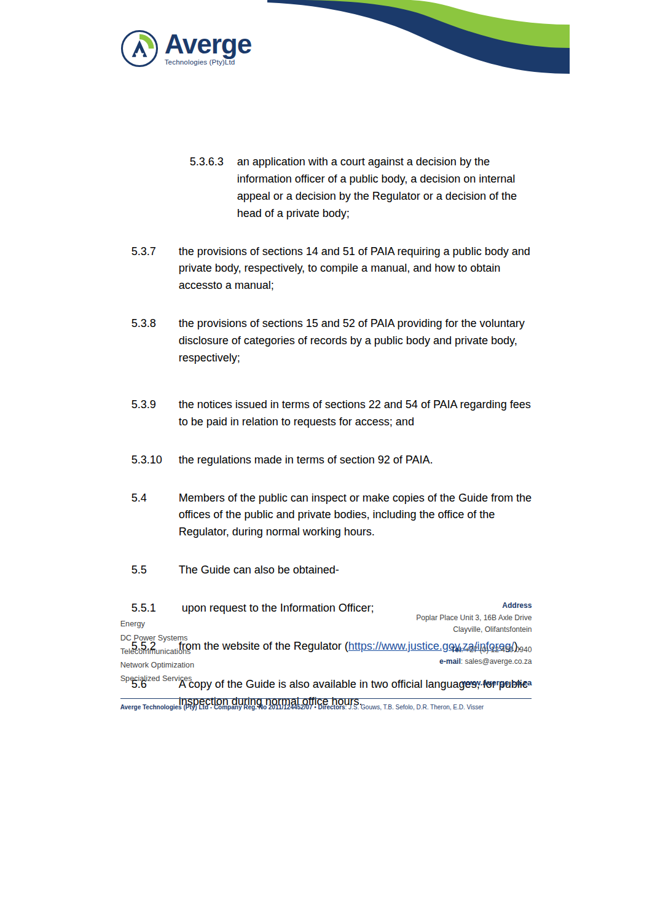Averge
Technologies (Pty)Ltd
5.3.6.3
an application with a court against a decision by the information officer of a public body, a decision on internal appeal or a decision by the Regulator or a decision of the head of a private body;
5.3.7
the provisions of sections 14 and 51 of PAIA requiring a public body and private body, respectively, to compile a manual, and how to obtain accessto a manual;
5.3.8
the provisions of sections 15 and 52 of PAIA providing for the voluntary disclosure of categories of records by a public body and private body, respectively;
5.3.9
the notices issued in terms of sections 22 and 54 of PAIA regarding fees to be paid in relation to requests for access; and
5.3.10
the regulations made in terms of section 92 of PAIA.
5.4
Members of the public can inspect or make copies of the Guide from the offices of the public and private bodies, including the office of the Regulator, during normal working hours.
5.5
The Guide can also be obtained-
5.5.1
upon request to the Information Officer;
5.5.2
from the website of the Regulator (https://www.justice.gov.za/inforeg/).
5.6
A copy of the Guide is also available in two official languages, for public inspection during normal office hours.
Energy
DC Power Systems
Telecommunications
Network Optimization
Specialized Services
Address
Poplar Place Unit 3, 16B Axle Drive
Clayville, Olifantsfontein
Tel: +27 (0) 12 450 0940
e-mail: sales@averge.co.za
www.averge.co.za
Averge Technologies (Pty) Ltd - Company Reg. No 2011/124452/07 • Directors: J.S. Gouws, T.B. Sefolo, D.R. Theron, E.D. Visser